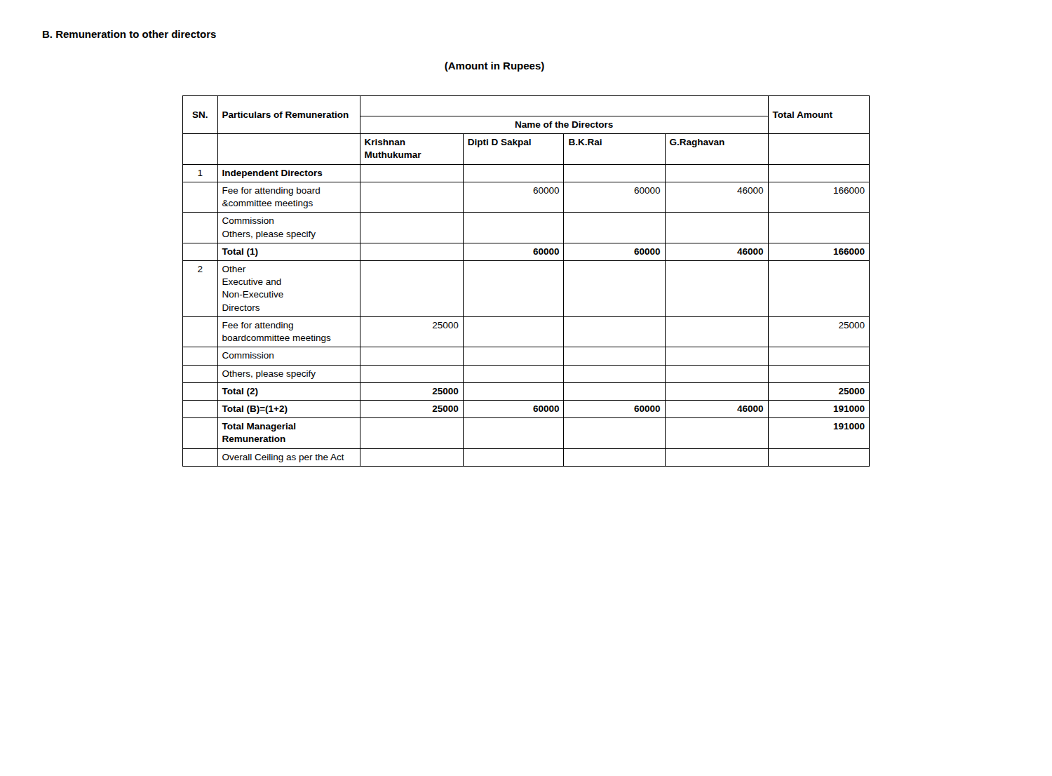B. Remuneration to other directors
(Amount in Rupees)
| SN. | Particulars of Remuneration | | Total Amount |
| Name of the Directors |
| | | Krishnan Muthukumar | Dipti D Sakpal | B.K.Rai | G.Raghavan | |
| 1 | Independent Directors | | | | | |
| | Fee for attending board &committee meetings | | 60000 | 60000 | 46000 | 166000 |
| | Commission Others, please specify | | | | | |
| | Total (1) | | 60000 | 60000 | 46000 | 166000 |
| 2 | Other Executive and Non-Executive Directors | | | | | |
| | Fee for attending boardcommittee meetings | 25000 | | | | 25000 |
| | Commission | | | | | |
| | Others, please specify | | | | | |
| | Total (2) | 25000 | | | | 25000 |
| | Total (B)=(1+2) | 25000 | 60000 | 60000 | 46000 | 191000 |
| | Total Managerial Remuneration | | | | | 191000 |
| | Overall Ceiling as per the Act | | | | | |